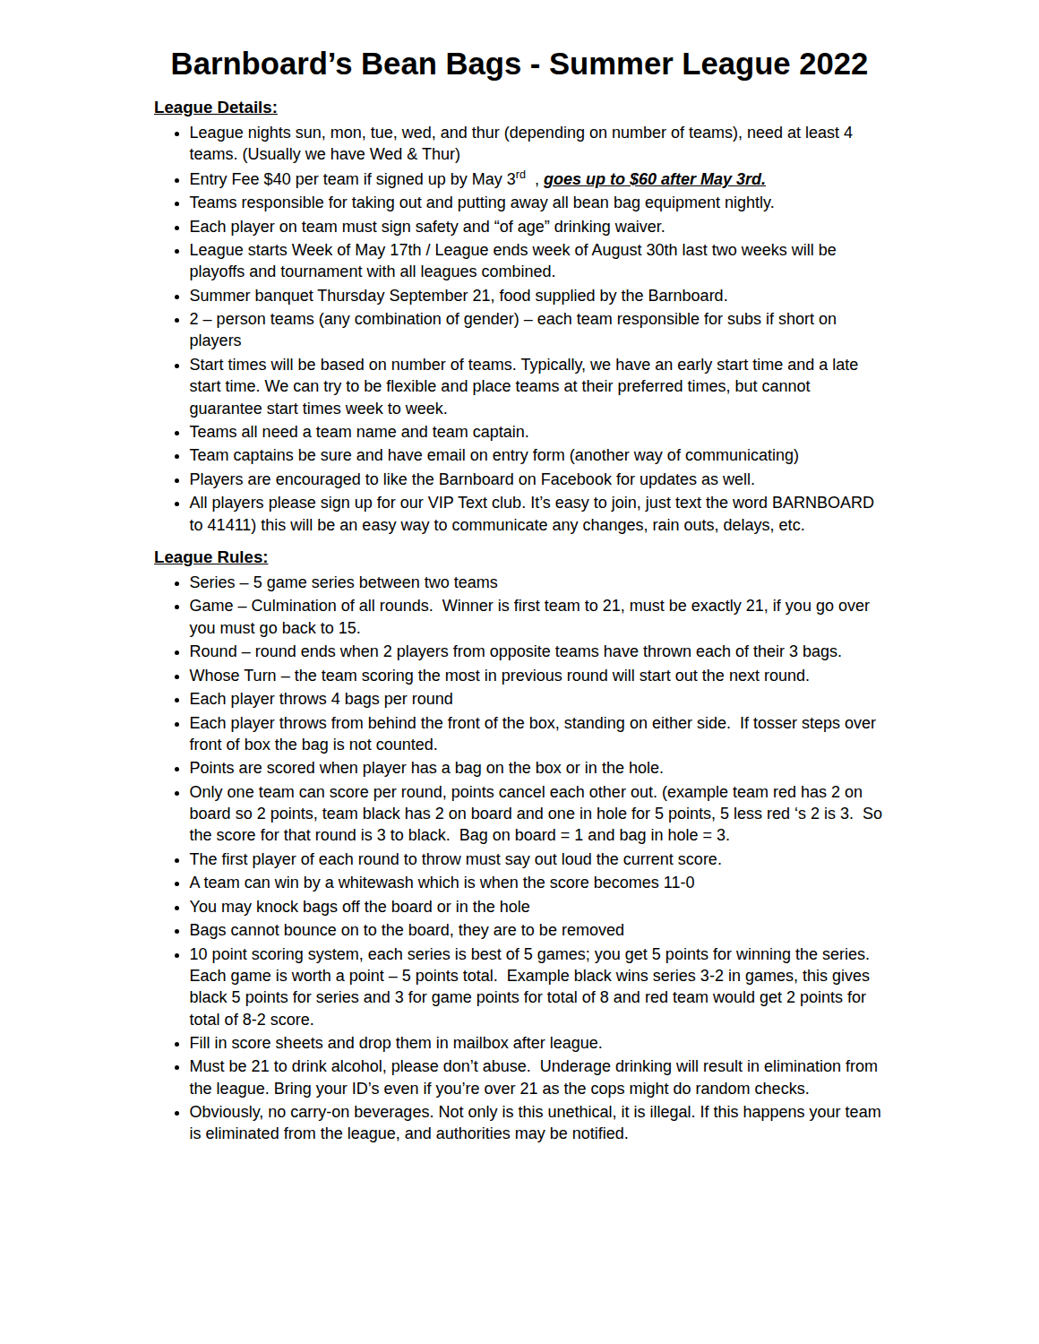Barnboard’s Bean Bags - Summer League 2022
League Details:
League nights sun, mon, tue, wed, and thur (depending on number of teams), need at least 4 teams. (Usually we have Wed & Thur)
Entry Fee $40 per team if signed up by May 3rd , goes up to $60 after May 3rd.
Teams responsible for taking out and putting away all bean bag equipment nightly.
Each player on team must sign safety and “of age” drinking waiver.
League starts Week of May 17th / League ends week of August 30th last two weeks will be playoffs and tournament with all leagues combined.
Summer banquet Thursday September 21, food supplied by the Barnboard.
2 – person teams (any combination of gender) – each team responsible for subs if short on players
Start times will be based on number of teams. Typically, we have an early start time and a late start time. We can try to be flexible and place teams at their preferred times, but cannot guarantee start times week to week.
Teams all need a team name and team captain.
Team captains be sure and have email on entry form (another way of communicating)
Players are encouraged to like the Barnboard on Facebook for updates as well.
All players please sign up for our VIP Text club. It’s easy to join, just text the word BARNBOARD to 41411) this will be an easy way to communicate any changes, rain outs, delays, etc.
League Rules:
Series – 5 game series between two teams
Game – Culmination of all rounds. Winner is first team to 21, must be exactly 21, if you go over you must go back to 15.
Round – round ends when 2 players from opposite teams have thrown each of their 3 bags.
Whose Turn – the team scoring the most in previous round will start out the next round.
Each player throws 4 bags per round
Each player throws from behind the front of the box, standing on either side. If tosser steps over front of box the bag is not counted.
Points are scored when player has a bag on the box or in the hole.
Only one team can score per round, points cancel each other out. (example team red has 2 on board so 2 points, team black has 2 on board and one in hole for 5 points, 5 less red ‘s 2 is 3. So the score for that round is 3 to black. Bag on board = 1 and bag in hole = 3.
The first player of each round to throw must say out loud the current score.
A team can win by a whitewash which is when the score becomes 11-0
You may knock bags off the board or in the hole
Bags cannot bounce on to the board, they are to be removed
10 point scoring system, each series is best of 5 games; you get 5 points for winning the series. Each game is worth a point – 5 points total. Example black wins series 3-2 in games, this gives black 5 points for series and 3 for game points for total of 8 and red team would get 2 points for total of 8-2 score.
Fill in score sheets and drop them in mailbox after league.
Must be 21 to drink alcohol, please don’t abuse. Underage drinking will result in elimination from the league. Bring your ID’s even if you’re over 21 as the cops might do random checks.
Obviously, no carry-on beverages. Not only is this unethical, it is illegal. If this happens your team is eliminated from the league, and authorities may be notified.